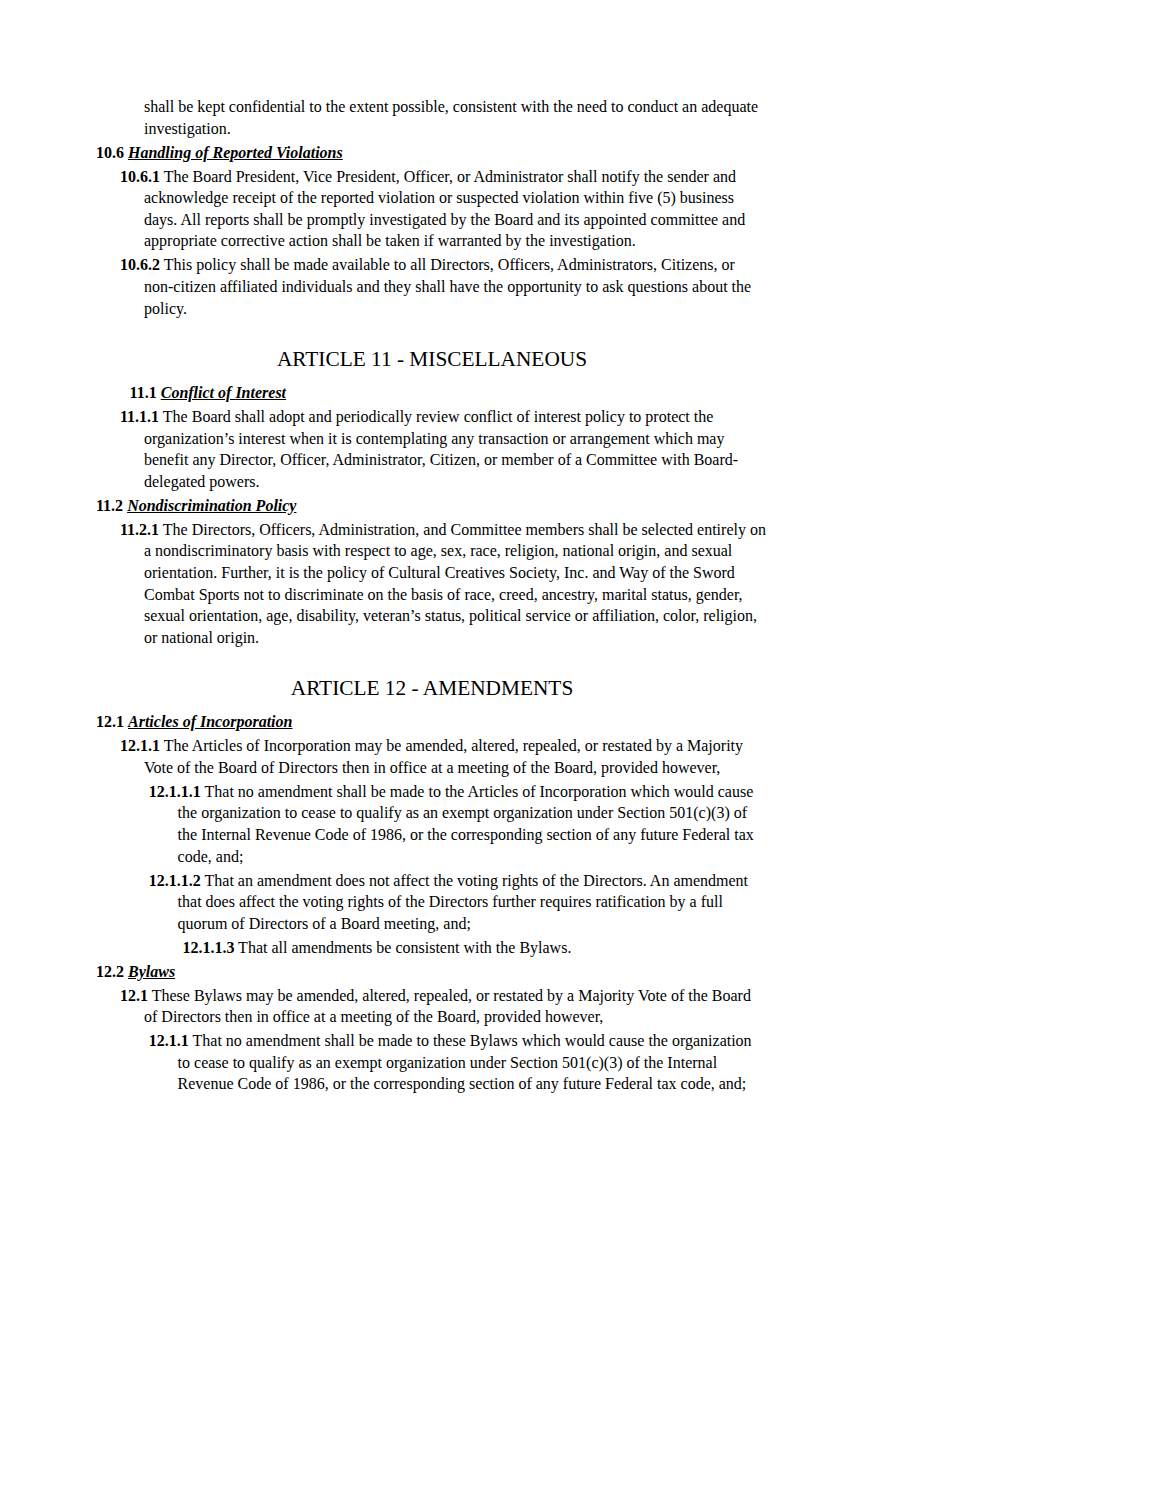shall be kept confidential to the extent possible, consistent with the need to conduct an adequate investigation.
10.6 Handling of Reported Violations
10.6.1 The Board President, Vice President, Officer, or Administrator shall notify the sender and acknowledge receipt of the reported violation or suspected violation within five (5) business days. All reports shall be promptly investigated by the Board and its appointed committee and appropriate corrective action shall be taken if warranted by the investigation.
10.6.2 This policy shall be made available to all Directors, Officers, Administrators, Citizens, or non-citizen affiliated individuals and they shall have the opportunity to ask questions about the policy.
ARTICLE 11 - MISCELLANEOUS
11.1 Conflict of Interest
11.1.1 The Board shall adopt and periodically review conflict of interest policy to protect the organization’s interest when it is contemplating any transaction or arrangement which may benefit any Director, Officer, Administrator, Citizen, or member of a Committee with Board-delegated powers.
11.2 Nondiscrimination Policy
11.2.1 The Directors, Officers, Administration, and Committee members shall be selected entirely on a nondiscriminatory basis with respect to age, sex, race, religion, national origin, and sexual orientation. Further, it is the policy of Cultural Creatives Society, Inc. and Way of the Sword Combat Sports not to discriminate on the basis of race, creed, ancestry, marital status, gender, sexual orientation, age, disability, veteran’s status, political service or affiliation, color, religion, or national origin.
ARTICLE 12 - AMENDMENTS
12.1 Articles of Incorporation
12.1.1 The Articles of Incorporation may be amended, altered, repealed, or restated by a Majority Vote of the Board of Directors then in office at a meeting of the Board, provided however,
12.1.1.1 That no amendment shall be made to the Articles of Incorporation which would cause the organization to cease to qualify as an exempt organization under Section 501(c)(3) of the Internal Revenue Code of 1986, or the corresponding section of any future Federal tax code, and;
12.1.1.2 That an amendment does not affect the voting rights of the Directors. An amendment that does affect the voting rights of the Directors further requires ratification by a full quorum of Directors of a Board meeting, and;
12.1.1.3 That all amendments be consistent with the Bylaws.
12.2 Bylaws
12.1 These Bylaws may be amended, altered, repealed, or restated by a Majority Vote of the Board of Directors then in office at a meeting of the Board, provided however,
12.1.1 That no amendment shall be made to these Bylaws which would cause the organization to cease to qualify as an exempt organization under Section 501(c)(3) of the Internal Revenue Code of 1986, or the corresponding section of any future Federal tax code, and;